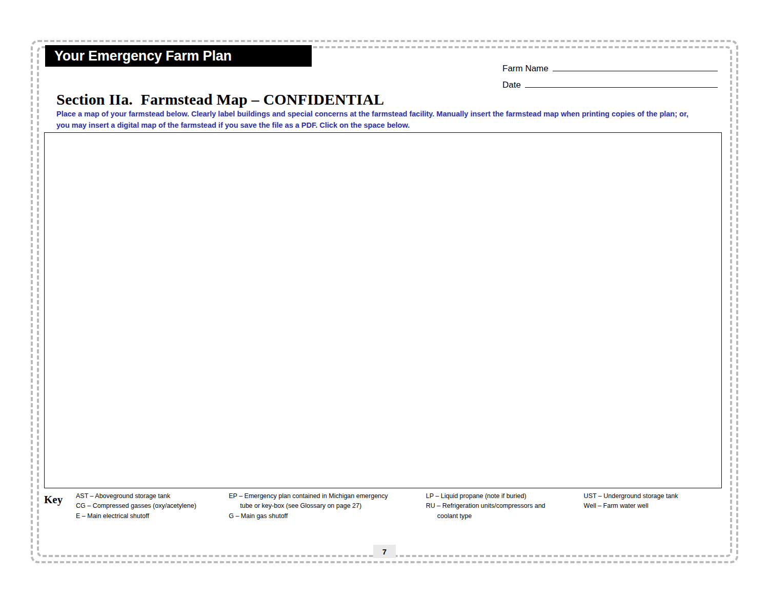Your Emergency Farm Plan
Farm Name
Date
Section IIa. Farmstead Map – CONFIDENTIAL
Place a map of your farmstead below. Clearly label buildings and special concerns at the farmstead facility. Manually insert the farmstead map when printing copies of the plan; or, you may insert a digital map of the farmstead if you save the file as a PDF. Click on the space below.
Key
AST – Aboveground storage tank
CG – Compressed gasses (oxy/acetylene)
E – Main electrical shutoff
EP – Emergency plan contained in Michigan emergency
tube or key-box (see Glossary on page 27) G – Main gas shutoff
LP – Liquid propane (note if buried)
RU – Refrigeration units/compressors and
coolant type
UST – Underground storage tank
Well – Farm water well
7